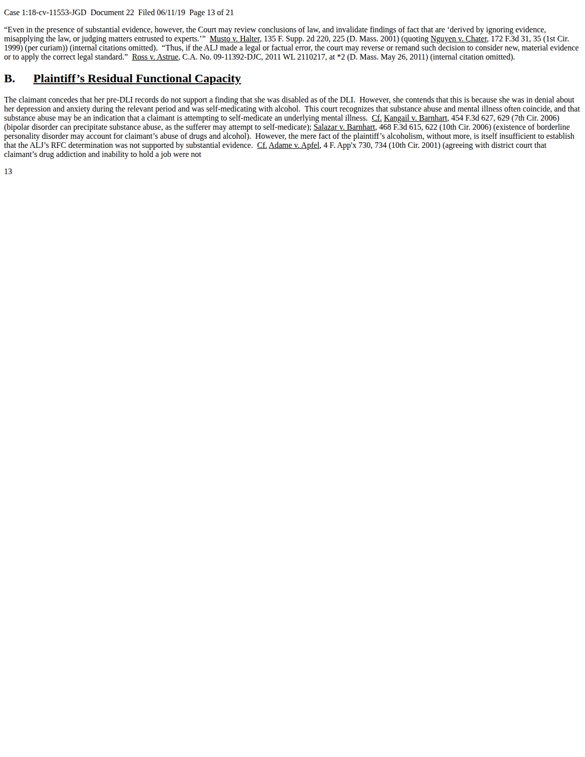Case 1:18-cv-11553-JGD Document 22 Filed 06/11/19 Page 13 of 21
“Even in the presence of substantial evidence, however, the Court may review conclusions of law, and invalidate findings of fact that are ‘derived by ignoring evidence, misapplying the law, or judging matters entrusted to experts.’” Musto v. Halter, 135 F. Supp. 2d 220, 225 (D. Mass. 2001) (quoting Nguyen v. Chater, 172 F.3d 31, 35 (1st Cir. 1999) (per curiam)) (internal citations omitted). “Thus, if the ALJ made a legal or factual error, the court may reverse or remand such decision to consider new, material evidence or to apply the correct legal standard.” Ross v. Astrue, C.A. No. 09-11392-DJC, 2011 WL 2110217, at *2 (D. Mass. May 26, 2011) (internal citation omitted).
B. Plaintiff’s Residual Functional Capacity
The claimant concedes that her pre-DLI records do not support a finding that she was disabled as of the DLI. However, she contends that this is because she was in denial about her depression and anxiety during the relevant period and was self-medicating with alcohol. This court recognizes that substance abuse and mental illness often coincide, and that substance abuse may be an indication that a claimant is attempting to self-medicate an underlying mental illness. Cf. Kangail v. Barnhart, 454 F.3d 627, 629 (7th Cir. 2006) (bipolar disorder can precipitate substance abuse, as the sufferer may attempt to self-medicate); Salazar v. Barnhart, 468 F.3d 615, 622 (10th Cir. 2006) (existence of borderline personality disorder may account for claimant’s abuse of drugs and alcohol). However, the mere fact of the plaintiff’s alcoholism, without more, is itself insufficient to establish that the ALJ’s RFC determination was not supported by substantial evidence. Cf. Adame v. Apfel, 4 F. App'x 730, 734 (10th Cir. 2001) (agreeing with district court that claimant’s drug addiction and inability to hold a job were not
13